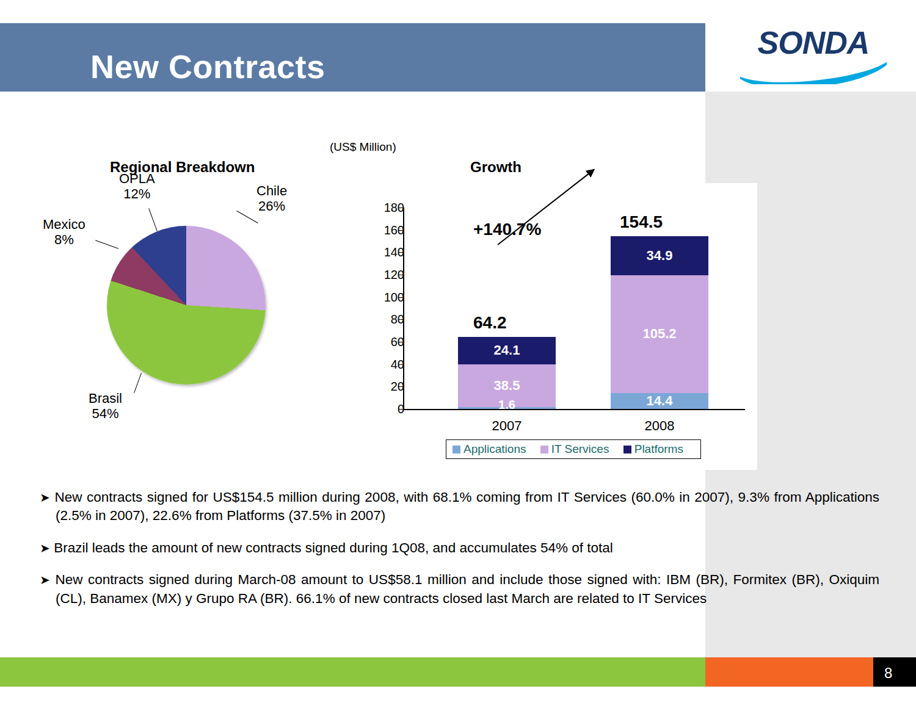New Contracts
SONDA
(US$ Million)
Regional Breakdown
Growth
OPLA
12%
Chile
26%
Mexico
8%
Brasil
54%
180
160
140
120
100
80
60
40
20
0
24.1
38.5
1.6
64.2
2007
34.9
105.2
14.4
154.5
2008
+140.7%
Applications IT Services Platforms
➤ New contracts signed for US$154.5 million during 2008, with 68.1% coming from IT Services (60.0% in 2007), 9.3% from Applications (2.5% in 2007), 22.6% from Platforms (37.5% in 2007)
➤ Brazil leads the amount of new contracts signed during 1Q08, and accumulates 54% of total
➤ New contracts signed during March-08 amount to US$58.1 million and include those signed with: IBM (BR), Formitex (BR), Oxiquim (CL), Banamex (MX) y Grupo RA (BR). 66.1% of new contracts closed last March are related to IT Services
8